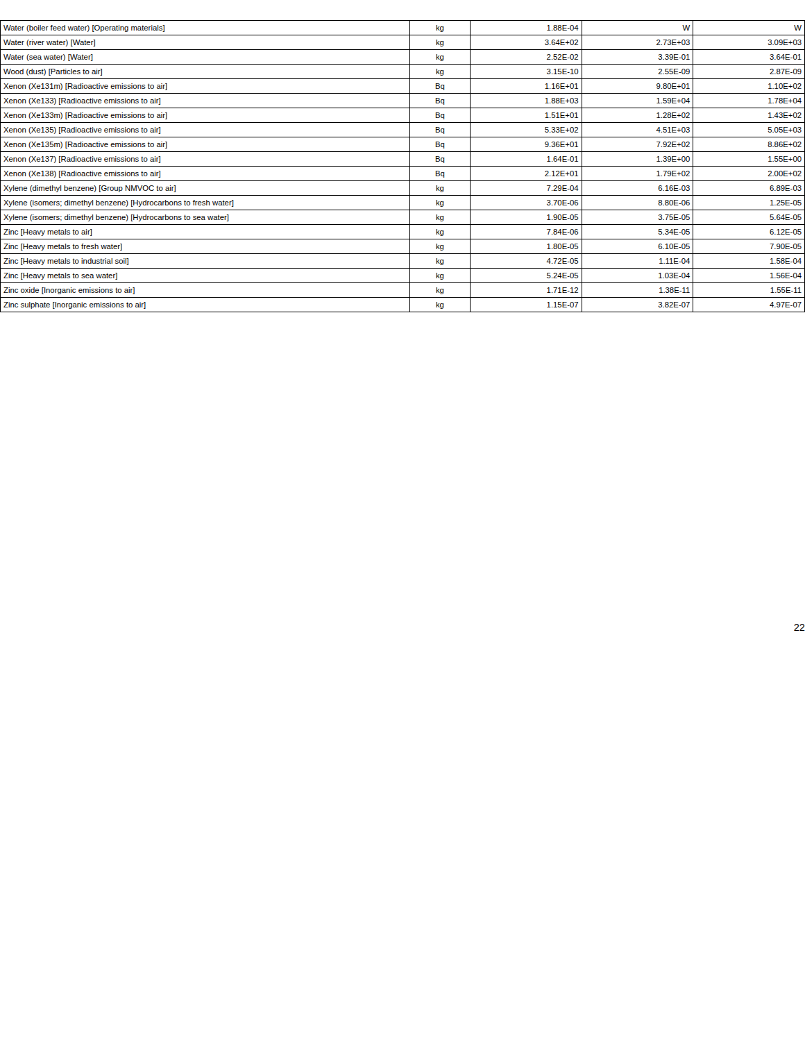| Water (boiler feed water) [Operating materials] | kg | 1.88E-04 | W | W |
| Water (river water) [Water] | kg | 3.64E+02 | 2.73E+03 | 3.09E+03 |
| Water (sea water) [Water] | kg | 2.52E-02 | 3.39E-01 | 3.64E-01 |
| Wood (dust) [Particles to air] | kg | 3.15E-10 | 2.55E-09 | 2.87E-09 |
| Xenon (Xe131m) [Radioactive emissions to air] | Bq | 1.16E+01 | 9.80E+01 | 1.10E+02 |
| Xenon (Xe133) [Radioactive emissions to air] | Bq | 1.88E+03 | 1.59E+04 | 1.78E+04 |
| Xenon (Xe133m) [Radioactive emissions to air] | Bq | 1.51E+01 | 1.28E+02 | 1.43E+02 |
| Xenon (Xe135) [Radioactive emissions to air] | Bq | 5.33E+02 | 4.51E+03 | 5.05E+03 |
| Xenon (Xe135m) [Radioactive emissions to air] | Bq | 9.36E+01 | 7.92E+02 | 8.86E+02 |
| Xenon (Xe137) [Radioactive emissions to air] | Bq | 1.64E-01 | 1.39E+00 | 1.55E+00 |
| Xenon (Xe138) [Radioactive emissions to air] | Bq | 2.12E+01 | 1.79E+02 | 2.00E+02 |
| Xylene (dimethyl benzene) [Group NMVOC to air] | kg | 7.29E-04 | 6.16E-03 | 6.89E-03 |
| Xylene (isomers; dimethyl benzene) [Hydrocarbons to fresh water] | kg | 3.70E-06 | 8.80E-06 | 1.25E-05 |
| Xylene (isomers; dimethyl benzene) [Hydrocarbons to sea water] | kg | 1.90E-05 | 3.75E-05 | 5.64E-05 |
| Zinc [Heavy metals to air] | kg | 7.84E-06 | 5.34E-05 | 6.12E-05 |
| Zinc [Heavy metals to fresh water] | kg | 1.80E-05 | 6.10E-05 | 7.90E-05 |
| Zinc [Heavy metals to industrial soil] | kg | 4.72E-05 | 1.11E-04 | 1.58E-04 |
| Zinc [Heavy metals to sea water] | kg | 5.24E-05 | 1.03E-04 | 1.56E-04 |
| Zinc oxide [Inorganic emissions to air] | kg | 1.71E-12 | 1.38E-11 | 1.55E-11 |
| Zinc sulphate [Inorganic emissions to air] | kg | 1.15E-07 | 3.82E-07 | 4.97E-07 |
22